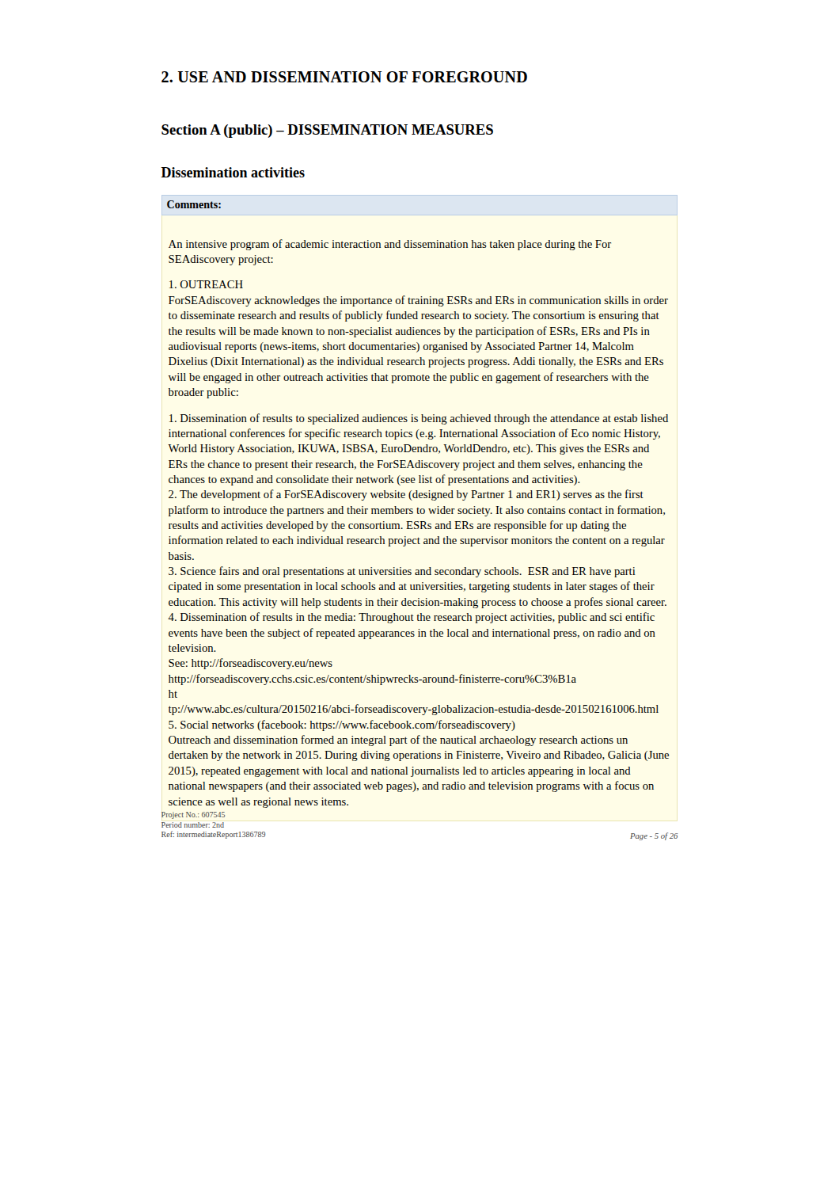2. USE AND DISSEMINATION OF FOREGROUND
Section A (public) – DISSEMINATION MEASURES
Dissemination activities
Comments:
An intensive program of academic interaction and dissemination has taken place during the For SEAdiscovery project:
1. OUTREACH
ForSEAdiscovery acknowledges the importance of training ESRs and ERs in communication skills in order to disseminate research and results of publicly funded research to society. The consortium is ensuring that the results will be made known to non-specialist audiences by the participation of ESRs, ERs and PIs in audiovisual reports (news-items, short documentaries) organised by Associated Partner 14, Malcolm Dixelius (Dixit International) as the individual research projects progress. Addi tionally, the ESRs and ERs will be engaged in other outreach activities that promote the public en gagement of researchers with the broader public:
1. Dissemination of results to specialized audiences is being achieved through the attendance at estab lished international conferences for specific research topics (e.g. International Association of Eco nomic History, World History Association, IKUWA, ISBSA, EuroDendro, WorldDendro, etc). This gives the ESRs and ERs the chance to present their research, the ForSEAdiscovery project and them selves, enhancing the chances to expand and consolidate their network (see list of presentations and activities).
2. The development of a ForSEAdiscovery website (designed by Partner 1 and ER1) serves as the first platform to introduce the partners and their members to wider society. It also contains contact in formation, results and activities developed by the consortium. ESRs and ERs are responsible for up dating the information related to each individual research project and the supervisor monitors the content on a regular basis.
3. Science fairs and oral presentations at universities and secondary schools. ESR and ER have parti cipated in some presentation in local schools and at universities, targeting students in later stages of their education. This activity will help students in their decision-making process to choose a profes sional career.
4. Dissemination of results in the media: Throughout the research project activities, public and sci entific events have been the subject of repeated appearances in the local and international press, on radio and on television.
See: http://forseadiscovery.eu/news
http://forseadiscovery.cchs.csic.es/content/shipwrecks-around-finisterre-coru%C3%B1a
ht
tp://www.abc.es/cultura/20150216/abci-forseadiscovery-globalizacion-estudia-desde-201502161006.html
5. Social networks (facebook: https://www.facebook.com/forseadiscovery)
Outreach and dissemination formed an integral part of the nautical archaeology research actions un dertaken by the network in 2015. During diving operations in Finisterre, Viveiro and Ribadeo, Galicia (June 2015), repeated engagement with local and national journalists led to articles appearing in local and national newspapers (and their associated web pages), and radio and television programs with a focus on science as well as regional news items.
Project No.: 607545
Period number: 2nd
Ref: intermediateReport1386789
Page - 5 of 26